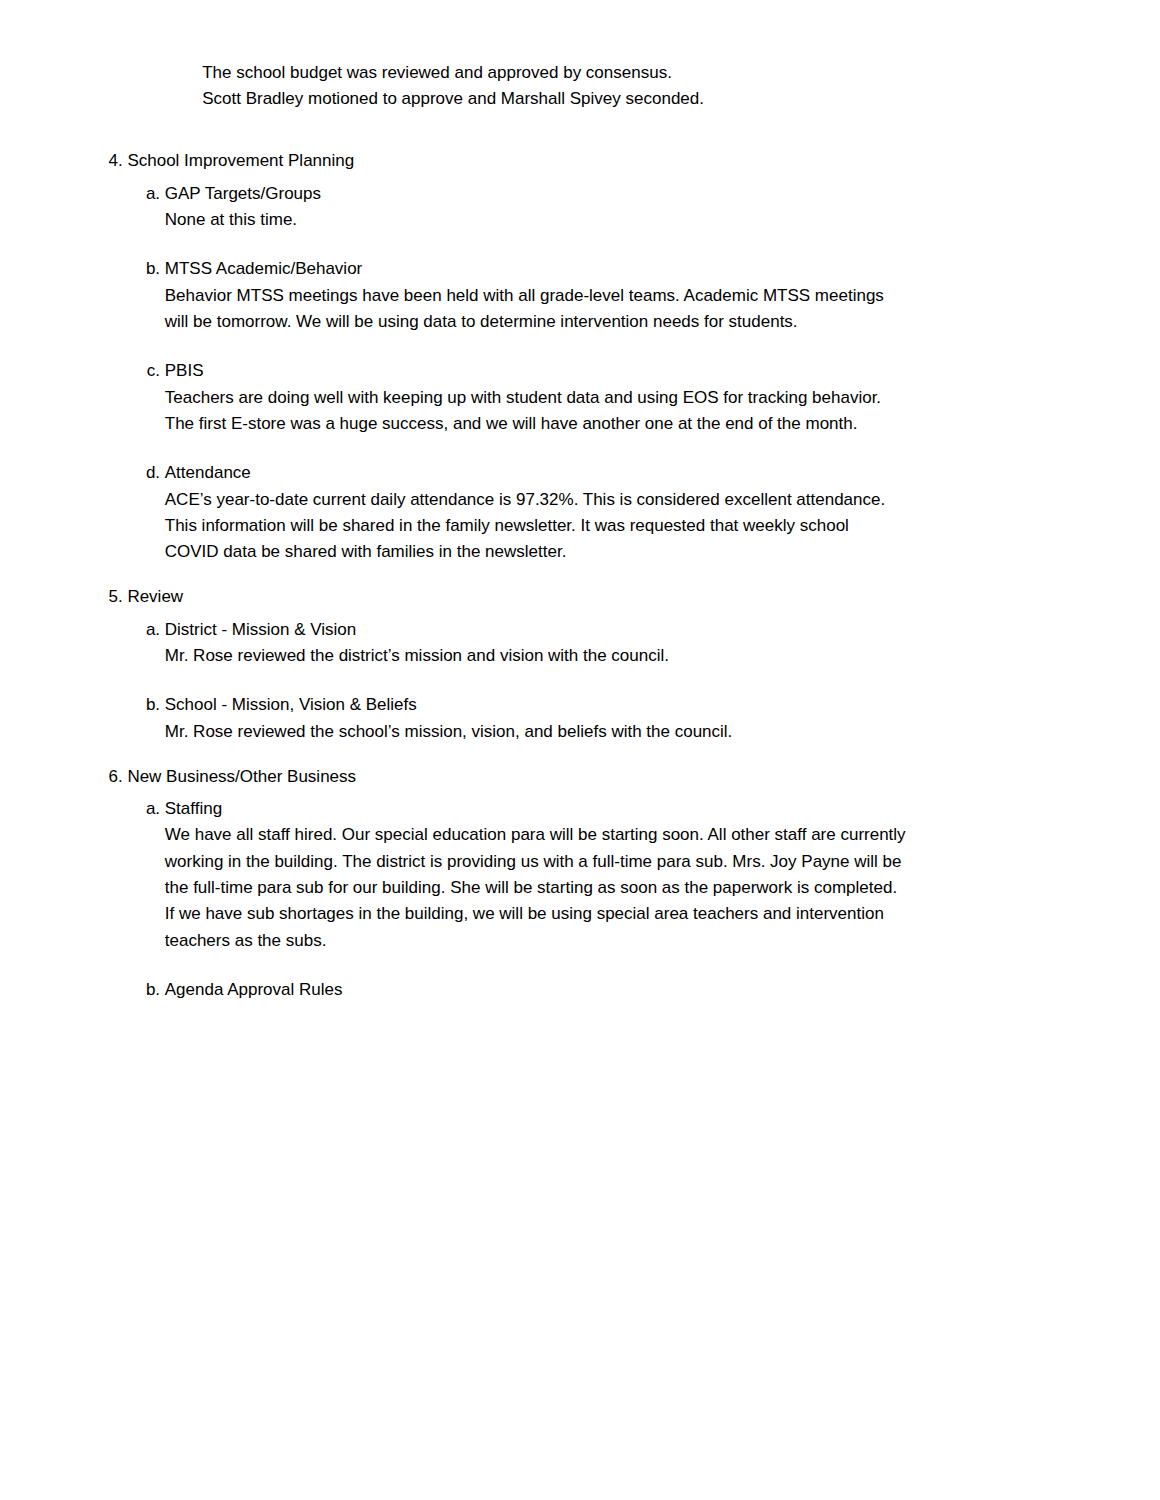The school budget was reviewed and approved by consensus.
Scott Bradley motioned to approve and Marshall Spivey seconded.
School Improvement Planning
GAP Targets/Groups
None at this time.
MTSS Academic/Behavior
Behavior MTSS meetings have been held with all grade-level teams. Academic MTSS meetings will be tomorrow. We will be using data to determine intervention needs for students.
PBIS
Teachers are doing well with keeping up with student data and using EOS for tracking behavior. The first E-store was a huge success, and we will have another one at the end of the month.
Attendance
ACE’s year-to-date current daily attendance is 97.32%. This is considered excellent attendance. This information will be shared in the family newsletter. It was requested that weekly school COVID data be shared with families in the newsletter.
Review
District - Mission & Vision
Mr. Rose reviewed the district’s mission and vision with the council.
School - Mission, Vision & Beliefs
Mr. Rose reviewed the school’s mission, vision, and beliefs with the council.
New Business/Other Business
Staffing
We have all staff hired. Our special education para will be starting soon. All other staff are currently working in the building. The district is providing us with a full-time para sub. Mrs. Joy Payne will be the full-time para sub for our building. She will be starting as soon as the paperwork is completed. If we have sub shortages in the building, we will be using special area teachers and intervention teachers as the subs.
Agenda Approval Rules